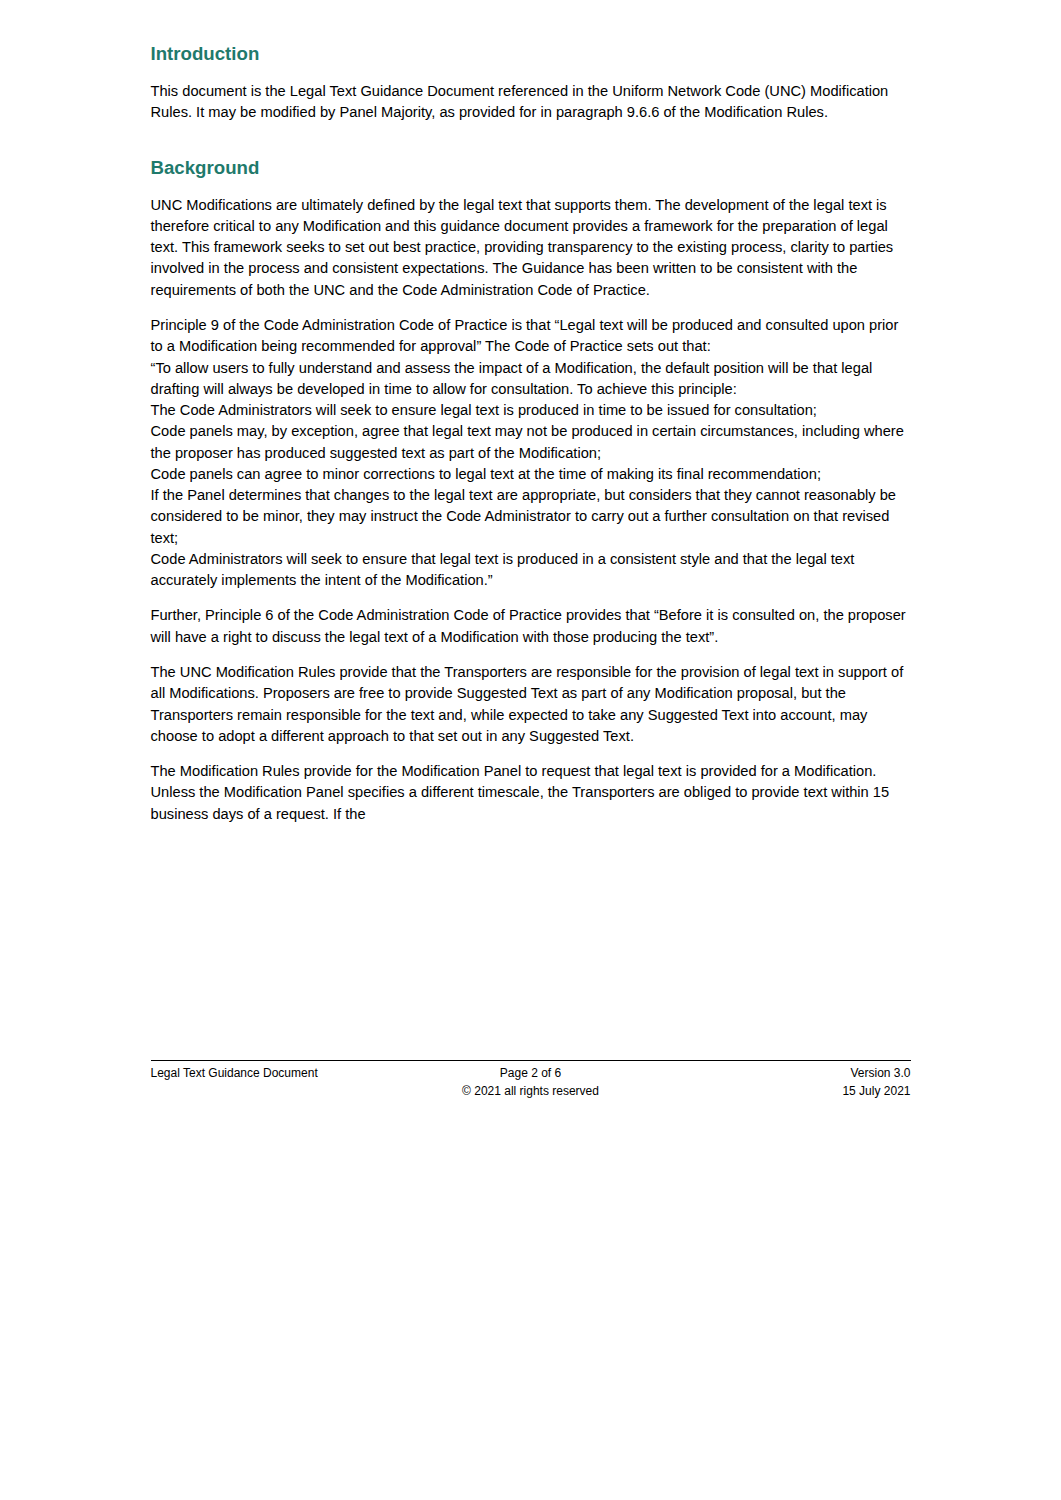Introduction
This document is the Legal Text Guidance Document referenced in the Uniform Network Code (UNC) Modification Rules. It may be modified by Panel Majority, as provided for in paragraph 9.6.6 of the Modification Rules.
Background
UNC Modifications are ultimately defined by the legal text that supports them. The development of the legal text is therefore critical to any Modification and this guidance document provides a framework for the preparation of legal text. This framework seeks to set out best practice, providing transparency to the existing process, clarity to parties involved in the process and consistent expectations. The Guidance has been written to be consistent with the requirements of both the UNC and the Code Administration Code of Practice.
Principle 9 of the Code Administration Code of Practice is that “Legal text will be produced and consulted upon prior to a Modification being recommended for approval” The Code of Practice sets out that:
“To allow users to fully understand and assess the impact of a Modification, the default position will be that legal drafting will always be developed in time to allow for consultation. To achieve this principle:
The Code Administrators will seek to ensure legal text is produced in time to be issued for consultation;
Code panels may, by exception, agree that legal text may not be produced in certain circumstances, including where the proposer has produced suggested text as part of the Modification;
Code panels can agree to minor corrections to legal text at the time of making its final recommendation;
If the Panel determines that changes to the legal text are appropriate, but considers that they cannot reasonably be considered to be minor, they may instruct the Code Administrator to carry out a further consultation on that revised text;
Code Administrators will seek to ensure that legal text is produced in a consistent style and that the legal text accurately implements the intent of the Modification.”
Further, Principle 6 of the Code Administration Code of Practice provides that “Before it is consulted on, the proposer will have a right to discuss the legal text of a Modification with those producing the text”.
The UNC Modification Rules provide that the Transporters are responsible for the provision of legal text in support of all Modifications. Proposers are free to provide Suggested Text as part of any Modification proposal, but the Transporters remain responsible for the text and, while expected to take any Suggested Text into account, may choose to adopt a different approach to that set out in any Suggested Text.
The Modification Rules provide for the Modification Panel to request that legal text is provided for a Modification. Unless the Modification Panel specifies a different timescale, the Transporters are obliged to provide text within 15 business days of a request. If the
| Legal Text Guidance Document | Page 2 of 6 | Version 3.0 |
| | © 2021 all rights reserved | 15 July 2021 |